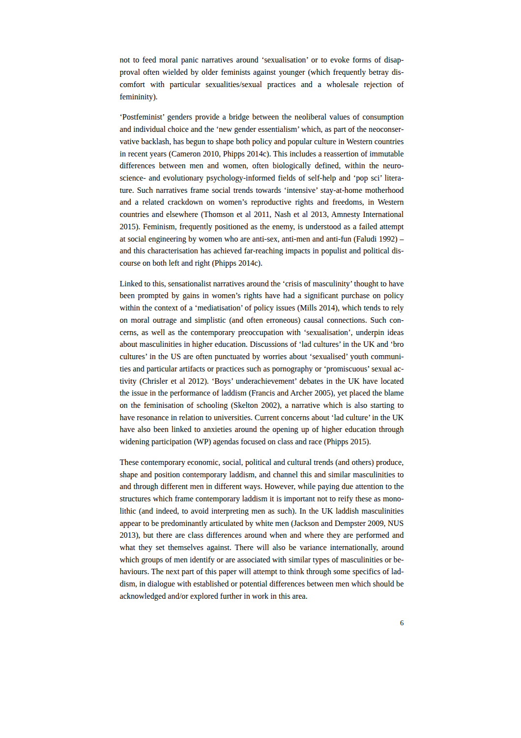not to feed moral panic narratives around ‘sexualisation’ or to evoke forms of disapproval often wielded by older feminists against younger (which frequently betray discomfort with particular sexualities/sexual practices and a wholesale rejection of femininity).
‘Postfeminist’ genders provide a bridge between the neoliberal values of consumption and individual choice and the ‘new gender essentialism’ which, as part of the neoconservative backlash, has begun to shape both policy and popular culture in Western countries in recent years (Cameron 2010, Phipps 2014c). This includes a reassertion of immutable differences between men and women, often biologically defined, within the neuroscience- and evolutionary psychology-informed fields of self-help and ‘pop sci’ literature. Such narratives frame social trends towards ‘intensive’ stay-at-home motherhood and a related crackdown on women’s reproductive rights and freedoms, in Western countries and elsewhere (Thomson et al 2011, Nash et al 2013, Amnesty International 2015). Feminism, frequently positioned as the enemy, is understood as a failed attempt at social engineering by women who are anti-sex, anti-men and anti-fun (Faludi 1992) – and this characterisation has achieved far-reaching impacts in populist and political discourse on both left and right (Phipps 2014c).
Linked to this, sensationalist narratives around the ‘crisis of masculinity’ thought to have been prompted by gains in women’s rights have had a significant purchase on policy within the context of a ‘mediatisation’ of policy issues (Mills 2014), which tends to rely on moral outrage and simplistic (and often erroneous) causal connections. Such concerns, as well as the contemporary preoccupation with ‘sexualisation’, underpin ideas about masculinities in higher education. Discussions of ‘lad cultures’ in the UK and ‘bro cultures’ in the US are often punctuated by worries about ‘sexualised’ youth communities and particular artifacts or practices such as pornography or ‘promiscuous’ sexual activity (Chrisler et al 2012). ‘Boys’ underachievement’ debates in the UK have located the issue in the performance of laddism (Francis and Archer 2005), yet placed the blame on the feminisation of schooling (Skelton 2002), a narrative which is also starting to have resonance in relation to universities. Current concerns about ‘lad culture’ in the UK have also been linked to anxieties around the opening up of higher education through widening participation (WP) agendas focused on class and race (Phipps 2015).
These contemporary economic, social, political and cultural trends (and others) produce, shape and position contemporary laddism, and channel this and similar masculinities to and through different men in different ways. However, while paying due attention to the structures which frame contemporary laddism it is important not to reify these as monolithic (and indeed, to avoid interpreting men as such). In the UK laddish masculinities appear to be predominantly articulated by white men (Jackson and Dempster 2009, NUS 2013), but there are class differences around when and where they are performed and what they set themselves against. There will also be variance internationally, around which groups of men identify or are associated with similar types of masculinities or behaviours. The next part of this paper will attempt to think through some specifics of laddism, in dialogue with established or potential differences between men which should be acknowledged and/or explored further in work in this area.
6